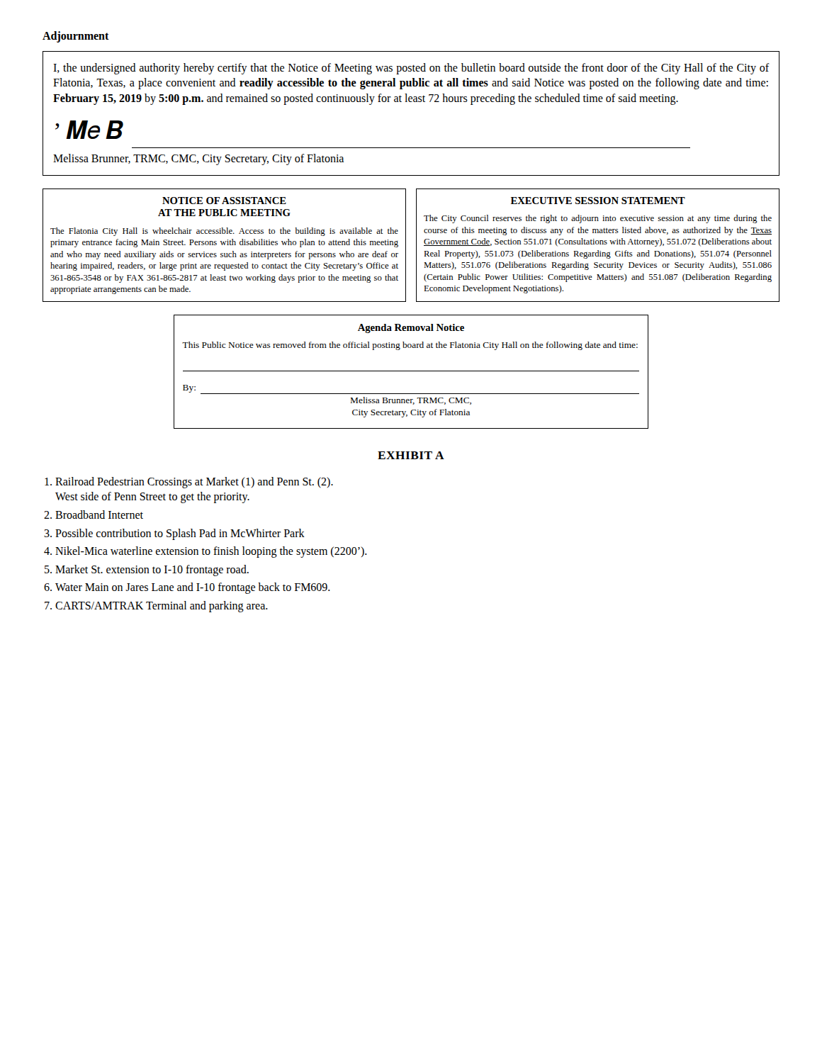Adjournment
I, the undersigned authority hereby certify that the Notice of Meeting was posted on the bulletin board outside the front door of the City Hall of the City of Flatonia, Texas, a place convenient and readily accessible to the general public at all times and said Notice was posted on the following date and time: February 15, 2019 by 5:00 p.m. and remained so posted continuously for at least 72 hours preceding the scheduled time of said meeting.
’ 𝑴𝑒 𝑩 
Melissa Brunner, TRMC, CMC, City Secretary, City of Flatonia
NOTICE OF ASSISTANCE
AT THE PUBLIC MEETING
The Flatonia City Hall is wheelchair accessible. Access to the building is available at the primary entrance facing Main Street. Persons with disabilities who plan to attend this meeting and who may need auxiliary aids or services such as interpreters for persons who are deaf or hearing impaired, readers, or large print are requested to contact the City Secretary’s Office at 361-865-3548 or by FAX 361-865-2817 at least two working days prior to the meeting so that appropriate arrangements can be made.
EXECUTIVE SESSION STATEMENT
The City Council reserves the right to adjourn into executive session at any time during the course of this meeting to discuss any of the matters listed above, as authorized by the Texas Government Code, Section 551.071 (Consultations with Attorney), 551.072 (Deliberations about Real Property), 551.073 (Deliberations Regarding Gifts and Donations), 551.074 (Personnel Matters), 551.076 (Deliberations Regarding Security Devices or Security Audits), 551.086 (Certain Public Power Utilities: Competitive Matters) and 551.087 (Deliberation Regarding Economic Development Negotiations).
Agenda Removal Notice
This Public Notice was removed from the official posting board at the Flatonia City Hall on the following date and time:
By:
Melissa Brunner, TRMC, CMC,
City Secretary, City of Flatonia
EXHIBIT A
Railroad Pedestrian Crossings at Market (1) and Penn St. (2).West side of Penn Street to get the priority.
Broadband Internet
Possible contribution to Splash Pad in McWhirter Park
Nikel-Mica waterline extension to finish looping the system (2200’).
Market St. extension to I-10 frontage road.
Water Main on Jares Lane and I-10 frontage back to FM609.
CARTS/AMTRAK Terminal and parking area.